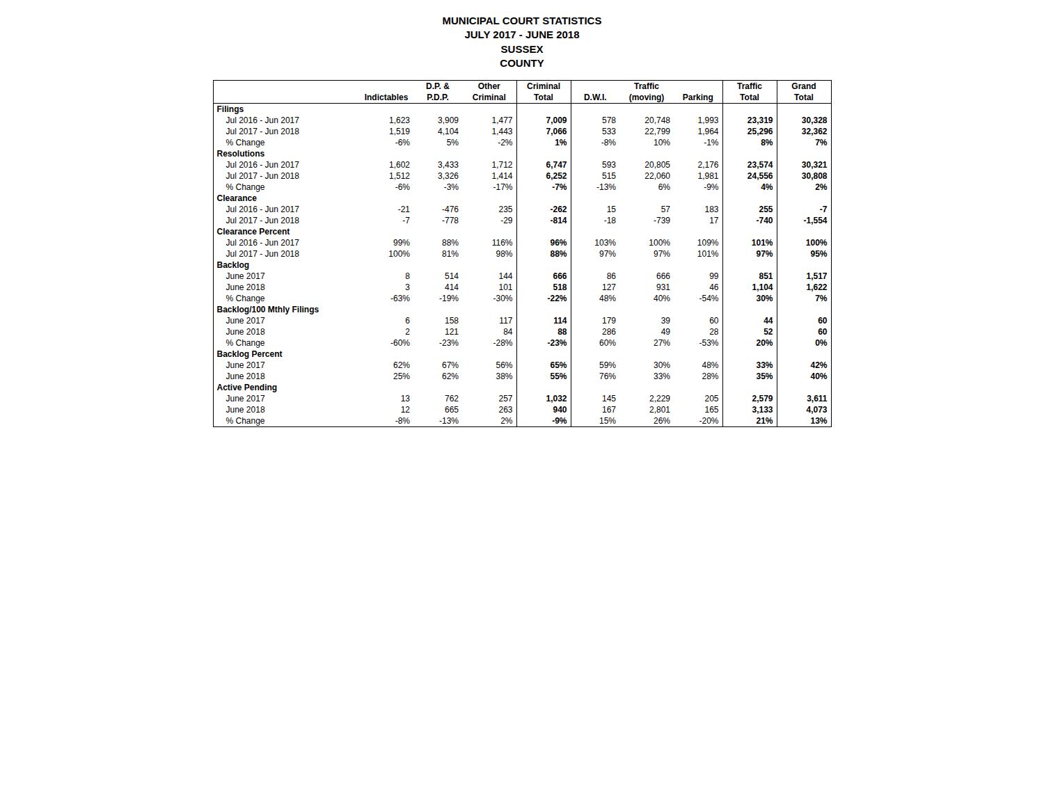MUNICIPAL COURT STATISTICS
JULY 2017 - JUNE 2018
SUSSEX
COUNTY
| | | D.P. & | Other | Criminal | Traffic | Traffic | Grand |
| --- | --- | --- | --- | --- | --- | --- | --- |
| | Indictables | P.D.P. | Criminal | Total | D.W.I. | (moving) | Parking | Total | Total |
| Filings | | | | | | | | | |
| Jul 2016 - Jun 2017 | 1,623 | 3,909 | 1,477 | 7,009 | 578 | 20,748 | 1,993 | 23,319 | 30,328 |
| Jul 2017 - Jun 2018 | 1,519 | 4,104 | 1,443 | 7,066 | 533 | 22,799 | 1,964 | 25,296 | 32,362 |
| % Change | -6% | 5% | -2% | 1% | -8% | 10% | -1% | 8% | 7% |
| Resolutions | | | | | | | | | |
| Jul 2016 - Jun 2017 | 1,602 | 3,433 | 1,712 | 6,747 | 593 | 20,805 | 2,176 | 23,574 | 30,321 |
| Jul 2017 - Jun 2018 | 1,512 | 3,326 | 1,414 | 6,252 | 515 | 22,060 | 1,981 | 24,556 | 30,808 |
| % Change | -6% | -3% | -17% | -7% | -13% | 6% | -9% | 4% | 2% |
| Clearance | | | | | | | | | |
| Jul 2016 - Jun 2017 | -21 | -476 | 235 | -262 | 15 | 57 | 183 | 255 | -7 |
| Jul 2017 - Jun 2018 | -7 | -778 | -29 | -814 | -18 | -739 | 17 | -740 | -1,554 |
| Clearance Percent | | | | | | | | | |
| Jul 2016 - Jun 2017 | 99% | 88% | 116% | 96% | 103% | 100% | 109% | 101% | 100% |
| Jul 2017 - Jun 2018 | 100% | 81% | 98% | 88% | 97% | 97% | 101% | 97% | 95% |
| Backlog | | | | | | | | | |
| June 2017 | 8 | 514 | 144 | 666 | 86 | 666 | 99 | 851 | 1,517 |
| June 2018 | 3 | 414 | 101 | 518 | 127 | 931 | 46 | 1,104 | 1,622 |
| % Change | -63% | -19% | -30% | -22% | 48% | 40% | -54% | 30% | 7% |
| Backlog/100 Mthly Filings | | | | | | | | | |
| June 2017 | 6 | 158 | 117 | 114 | 179 | 39 | 60 | 44 | 60 |
| June 2018 | 2 | 121 | 84 | 88 | 286 | 49 | 28 | 52 | 60 |
| % Change | -60% | -23% | -28% | -23% | 60% | 27% | -53% | 20% | 0% |
| Backlog Percent | | | | | | | | | |
| June 2017 | 62% | 67% | 56% | 65% | 59% | 30% | 48% | 33% | 42% |
| June 2018 | 25% | 62% | 38% | 55% | 76% | 33% | 28% | 35% | 40% |
| Active Pending | | | | | | | | | |
| June 2017 | 13 | 762 | 257 | 1,032 | 145 | 2,229 | 205 | 2,579 | 3,611 |
| June 2018 | 12 | 665 | 263 | 940 | 167 | 2,801 | 165 | 3,133 | 4,073 |
| % Change | -8% | -13% | 2% | -9% | 15% | 26% | -20% | 21% | 13% |